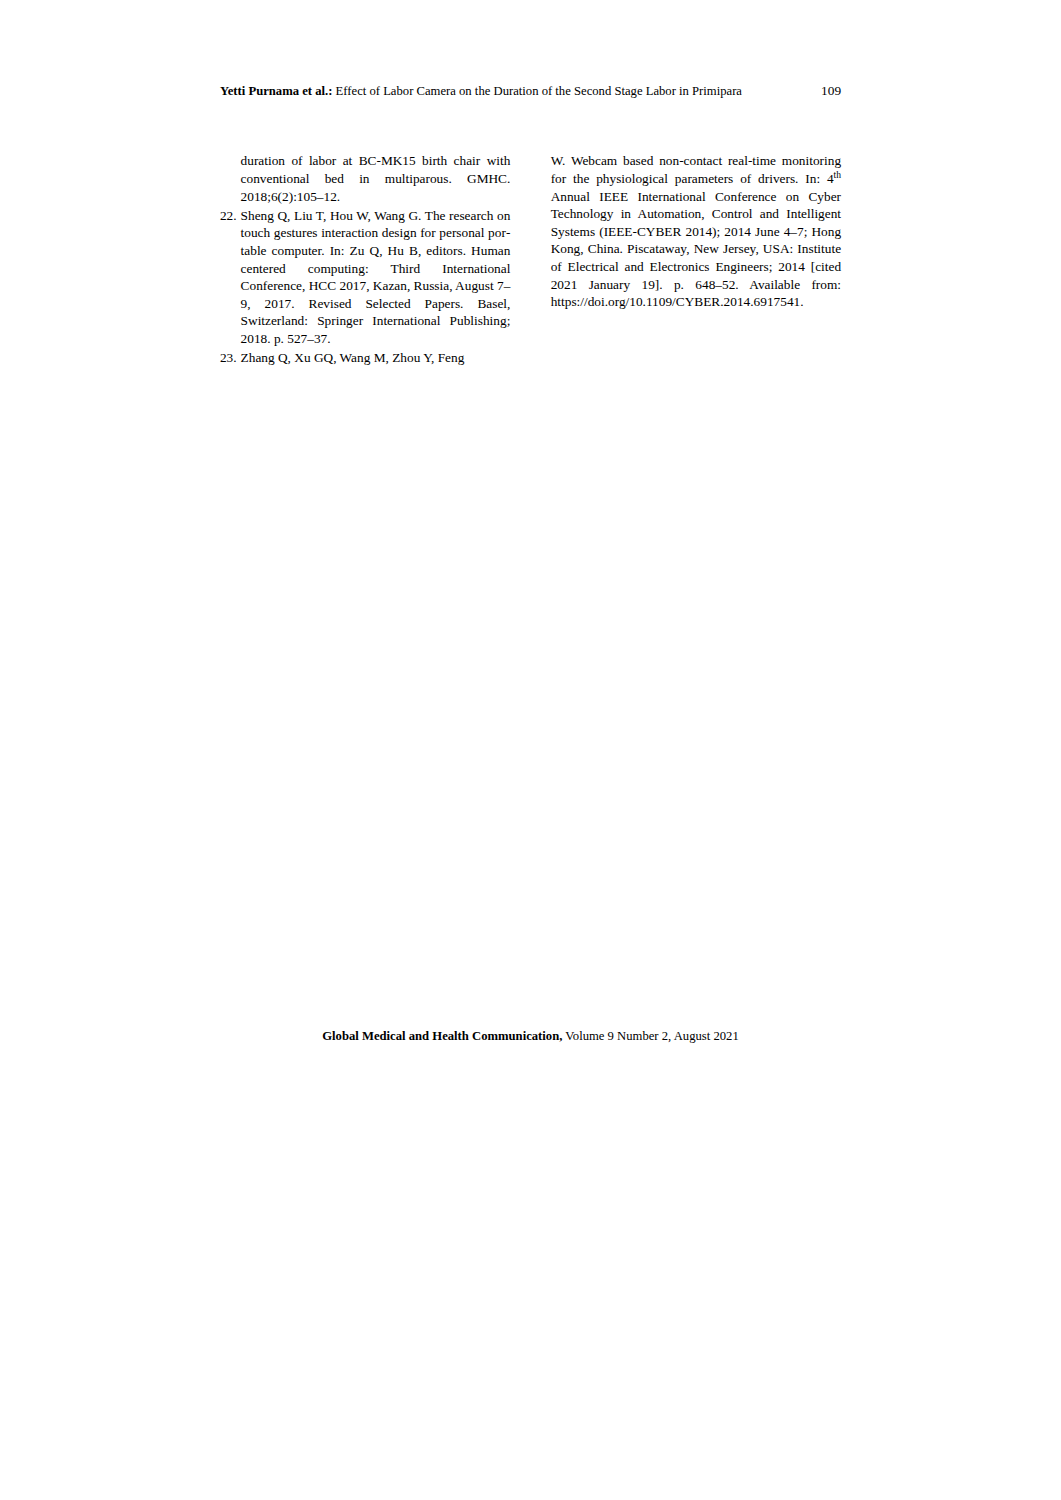Yetti Purnama et al.: Effect of Labor Camera on the Duration of the Second Stage Labor in Primipara
109
duration of labor at BC-MK15 birth chair with conventional bed in multiparous. GMHC. 2018;6(2):105–12.
22. Sheng Q, Liu T, Hou W, Wang G. The research on touch gestures interaction design for personal portable computer. In: Zu Q, Hu B, editors. Human centered computing: Third International Conference, HCC 2017, Kazan, Russia, August 7–9, 2017. Revised Selected Papers. Basel, Switzerland: Springer International Publishing; 2018. p. 527–37.
23. Zhang Q, Xu GQ, Wang M, Zhou Y, Feng
W. Webcam based non-contact real-time monitoring for the physiological parameters of drivers. In: 4th Annual IEEE International Conference on Cyber Technology in Automation, Control and Intelligent Systems (IEEE-CYBER 2014); 2014 June 4–7; Hong Kong, China. Piscataway, New Jersey, USA: Institute of Electrical and Electronics Engineers; 2014 [cited 2021 January 19]. p. 648–52. Available from: https://doi.org/10.1109/CYBER.2014.6917541.
Global Medical and Health Communication, Volume 9 Number 2, August 2021